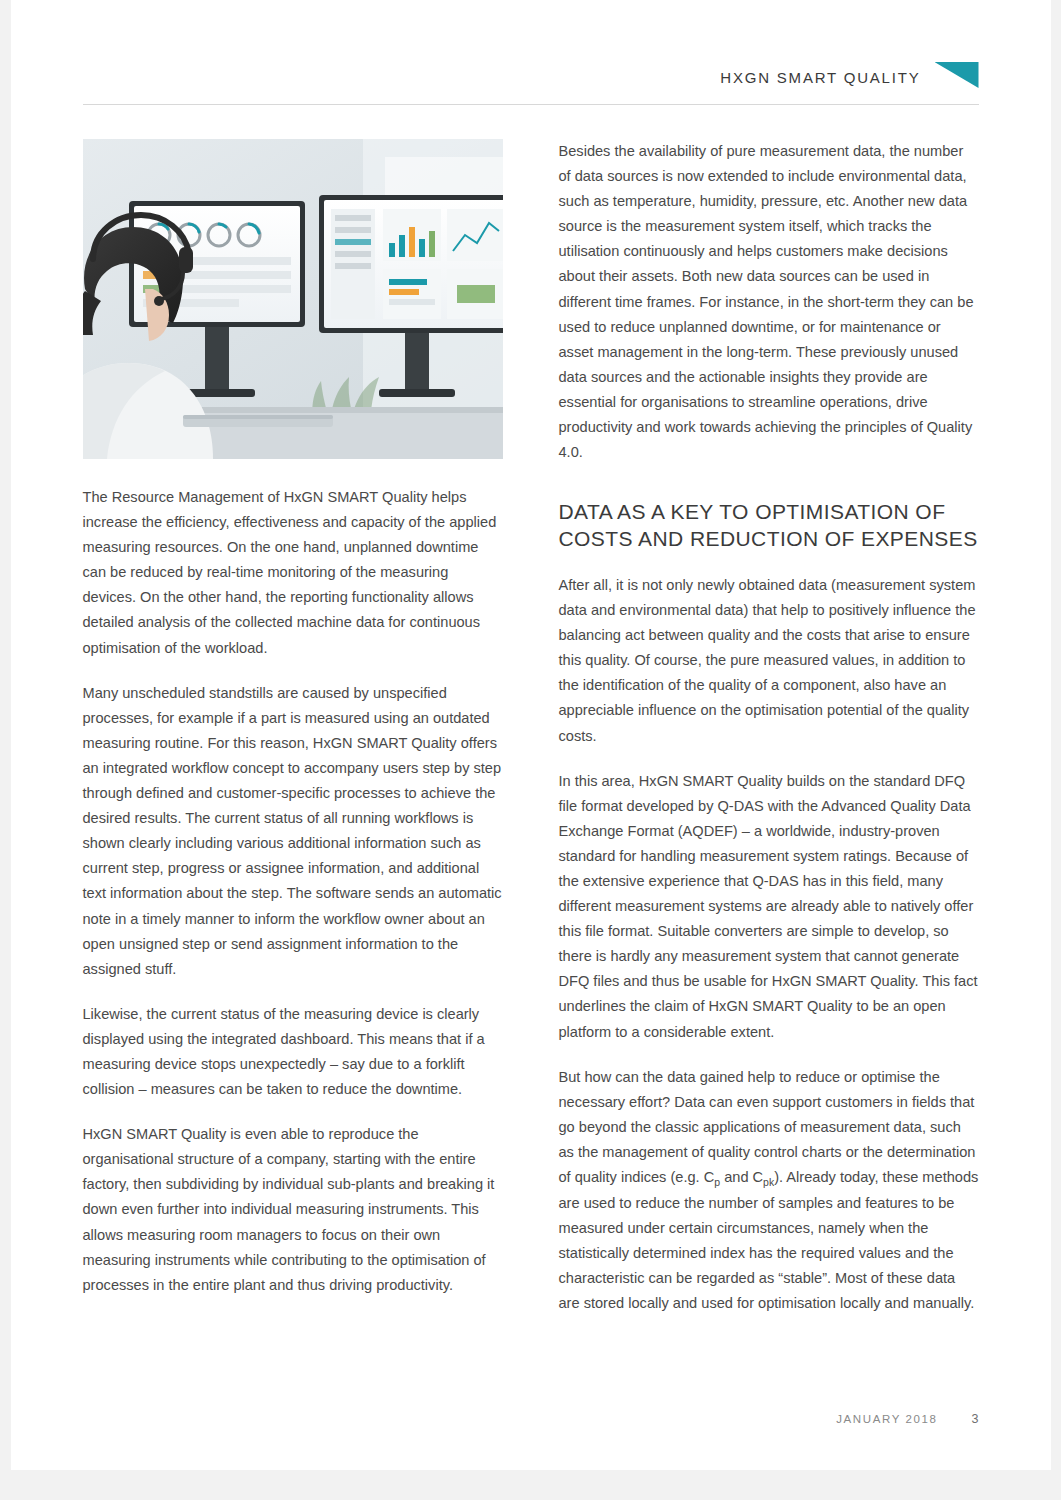HxGN SMART QUALITY
The Resource Management of HxGN SMART Quality helps increase the efficiency, effectiveness and capacity of the applied measuring resources. On the one hand, unplanned downtime can be reduced by real-time monitoring of the measuring devices. On the other hand, the reporting functionality allows detailed analysis of the collected machine data for continuous optimisation of the workload.
Many unscheduled standstills are caused by unspecified processes, for example if a part is measured using an outdated measuring routine. For this reason, HxGN SMART Quality offers an integrated workflow concept to accompany users step by step through defined and customer-specific processes to achieve the desired results. The current status of all running workflows is shown clearly including various additional information such as current step, progress or assignee information, and additional text information about the step. The software sends an automatic note in a timely manner to inform the workflow owner about an open unsigned step or send assignment information to the assigned stuff.
Likewise, the current status of the measuring device is clearly displayed using the integrated dashboard. This means that if a measuring device stops unexpectedly – say due to a forklift collision – measures can be taken to reduce the downtime.
HxGN SMART Quality is even able to reproduce the organisational structure of a company, starting with the entire factory, then subdividing by individual sub-plants and breaking it down even further into individual measuring instruments. This allows measuring room managers to focus on their own measuring instruments while contributing to the optimisation of processes in the entire plant and thus driving productivity.
Besides the availability of pure measurement data, the number of data sources is now extended to include environmental data, such as temperature, humidity, pressure, etc. Another new data source is the measurement system itself, which tracks the utilisation continuously and helps customers make decisions about their assets. Both new data sources can be used in different time frames. For instance, in the short-term they can be used to reduce unplanned downtime, or for maintenance or asset management in the long-term. These previously unused data sources and the actionable insights they provide are essential for organisations to streamline operations, drive productivity and work towards achieving the principles of Quality 4.0.
Data as a key to optimisation of costs and reduction of expenses
After all, it is not only newly obtained data (measurement system data and environmental data) that help to positively influence the balancing act between quality and the costs that arise to ensure this quality. Of course, the pure measured values, in addition to the identification of the quality of a component, also have an appreciable influence on the optimisation potential of the quality costs.
In this area, HxGN SMART Quality builds on the standard DFQ file format developed by Q-DAS with the Advanced Quality Data Exchange Format (AQDEF) – a worldwide, industry-proven standard for handling measurement system ratings. Because of the extensive experience that Q-DAS has in this field, many different measurement systems are already able to natively offer this file format. Suitable converters are simple to develop, so there is hardly any measurement system that cannot generate DFQ files and thus be usable for HxGN SMART Quality. This fact underlines the claim of HxGN SMART Quality to be an open platform to a considerable extent.
But how can the data gained help to reduce or optimise the necessary effort? Data can even support customers in fields that go beyond the classic applications of measurement data, such as the management of quality control charts or the determination of quality indices (e.g. Cp and Cpk). Already today, these methods are used to reduce the number of samples and features to be measured under certain circumstances, namely when the statistically determined index has the required values and the characteristic can be regarded as “stable”. Most of these data are stored locally and used for optimisation locally and manually.
January 2018 3